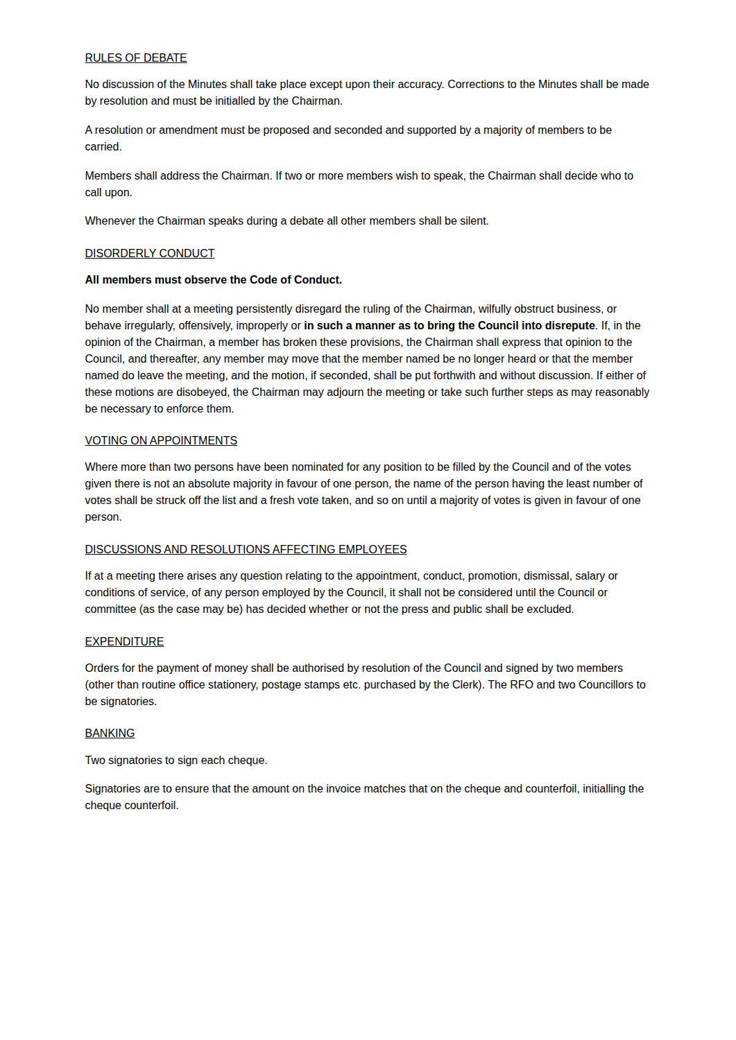RULES OF DEBATE
No discussion of the Minutes shall take place except upon their accuracy. Corrections to the Minutes shall be made by resolution and must be initialled by the Chairman.
A resolution or amendment must be proposed and seconded and supported by a majority of members to be carried.
Members shall address the Chairman. If two or more members wish to speak, the Chairman shall decide who to call upon.
Whenever the Chairman speaks during a debate all other members shall be silent.
DISORDERLY CONDUCT
All members must observe the Code of Conduct.
No member shall at a meeting persistently disregard the ruling of the Chairman, wilfully obstruct business, or behave irregularly, offensively, improperly or in such a manner as to bring the Council into disrepute. If, in the opinion of the Chairman, a member has broken these provisions, the Chairman shall express that opinion to the Council, and thereafter, any member may move that the member named be no longer heard or that the member named do leave the meeting, and the motion, if seconded, shall be put forthwith and without discussion. If either of these motions are disobeyed, the Chairman may adjourn the meeting or take such further steps as may reasonably be necessary to enforce them.
VOTING ON APPOINTMENTS
Where more than two persons have been nominated for any position to be filled by the Council and of the votes given there is not an absolute majority in favour of one person, the name of the person having the least number of votes shall be struck off the list and a fresh vote taken, and so on until a majority of votes is given in favour of one person.
DISCUSSIONS AND RESOLUTIONS AFFECTING EMPLOYEES
If at a meeting there arises any question relating to the appointment, conduct, promotion, dismissal, salary or conditions of service, of any person employed by the Council, it shall not be considered until the Council or committee (as the case may be) has decided whether or not the press and public shall be excluded.
EXPENDITURE
Orders for the payment of money shall be authorised by resolution of the Council and signed by two members (other than routine office stationery, postage stamps etc. purchased by the Clerk). The RFO and two Councillors to be signatories.
BANKING
Two signatories to sign each cheque.
Signatories are to ensure that the amount on the invoice matches that on the cheque and counterfoil, initialling the cheque counterfoil.